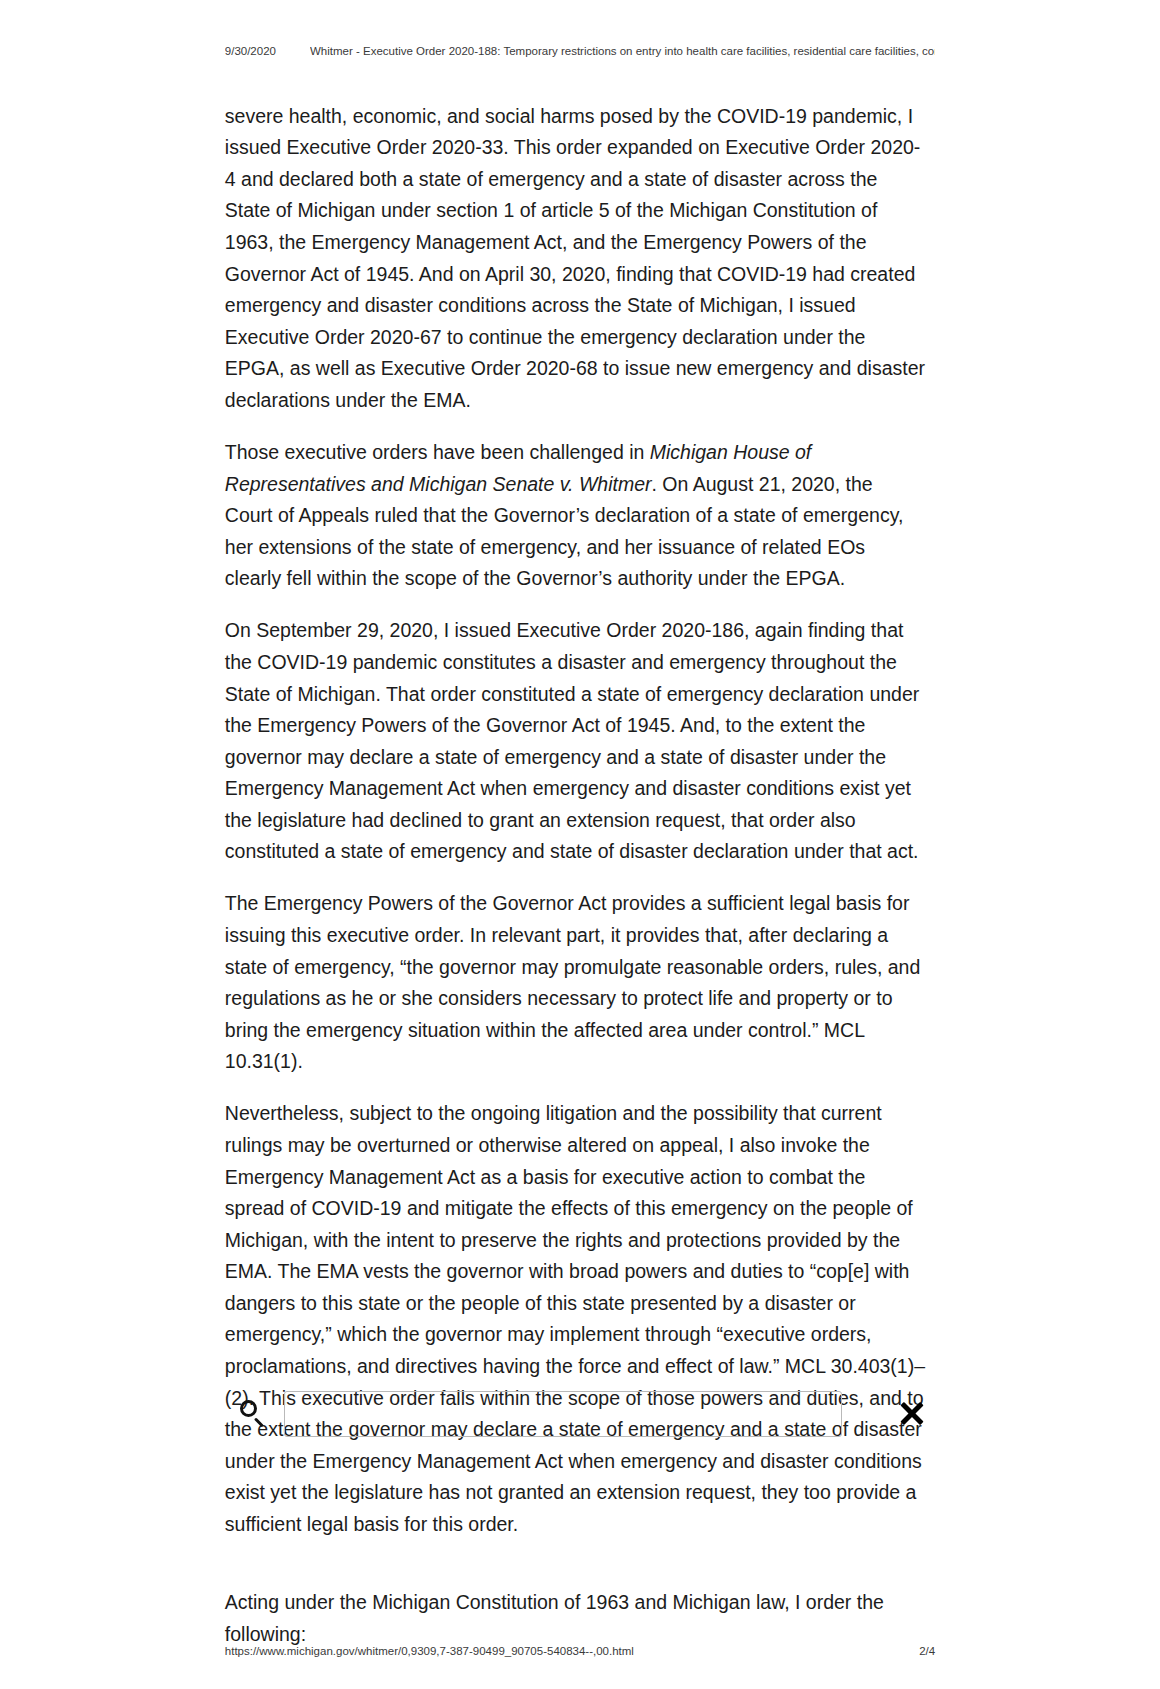9/30/2020 Whitmer - Executive Order 2020-188: Temporary restrictions on entry into health care facilities, residential care facilities, congregate care…
severe health, economic, and social harms posed by the COVID-19 pandemic, I issued Executive Order 2020-33. This order expanded on Executive Order 2020-4 and declared both a state of emergency and a state of disaster across the State of Michigan under section 1 of article 5 of the Michigan Constitution of 1963, the Emergency Management Act, and the Emergency Powers of the Governor Act of 1945. And on April 30, 2020, finding that COVID-19 had created emergency and disaster conditions across the State of Michigan, I issued Executive Order 2020-67 to continue the emergency declaration under the EPGA, as well as Executive Order 2020-68 to issue new emergency and disaster declarations under the EMA.
Those executive orders have been challenged in Michigan House of Representatives and Michigan Senate v. Whitmer. On August 21, 2020, the Court of Appeals ruled that the Governor’s declaration of a state of emergency, her extensions of the state of emergency, and her issuance of related EOs clearly fell within the scope of the Governor’s authority under the EPGA.
On September 29, 2020, I issued Executive Order 2020-186, again finding that the COVID-19 pandemic constitutes a disaster and emergency throughout the State of Michigan. That order constituted a state of emergency declaration under the Emergency Powers of the Governor Act of 1945. And, to the extent the governor may declare a state of emergency and a state of disaster under the Emergency Management Act when emergency and disaster conditions exist yet the legislature had declined to grant an extension request, that order also constituted a state of emergency and state of disaster declaration under that act.
The Emergency Powers of the Governor Act provides a sufficient legal basis for issuing this executive order. In relevant part, it provides that, after declaring a state of emergency, “the governor may promulgate reasonable orders, rules, and regulations as he or she considers necessary to protect life and property or to bring the emergency situation within the affected area under control.” MCL 10.31(1).
Nevertheless, subject to the ongoing litigation and the possibility that current rulings may be overturned or otherwise altered on appeal, I also invoke the Emergency Management Act as a basis for executive action to combat the spread of COVID-19 and mitigate the effects of this emergency on the people of Michigan, with the intent to preserve the rights and protections provided by the EMA. The EMA vests the governor with broad powers and duties to “cop[e] with dangers to this state or the people of this state presented by a disaster or emergency,” which the governor may implement through “executive orders, proclamations, and directives having the force and effect of law.” MCL 30.403(1)–(2). This executive order falls within the scope of those powers and duties, and to the extent the governor may declare a state of emergency and a state of disaster under the Emergency Management Act when emergency and disaster conditions exist yet the legislature has not granted an extension request, they too provide a sufficient legal basis for this order.
Acting under the Michigan Constitution of 1963 and Michigan law, I order the following:
https://www.michigan.gov/whitmer/0,9309,7-387-90499_90705-540834--,00.html 2/4